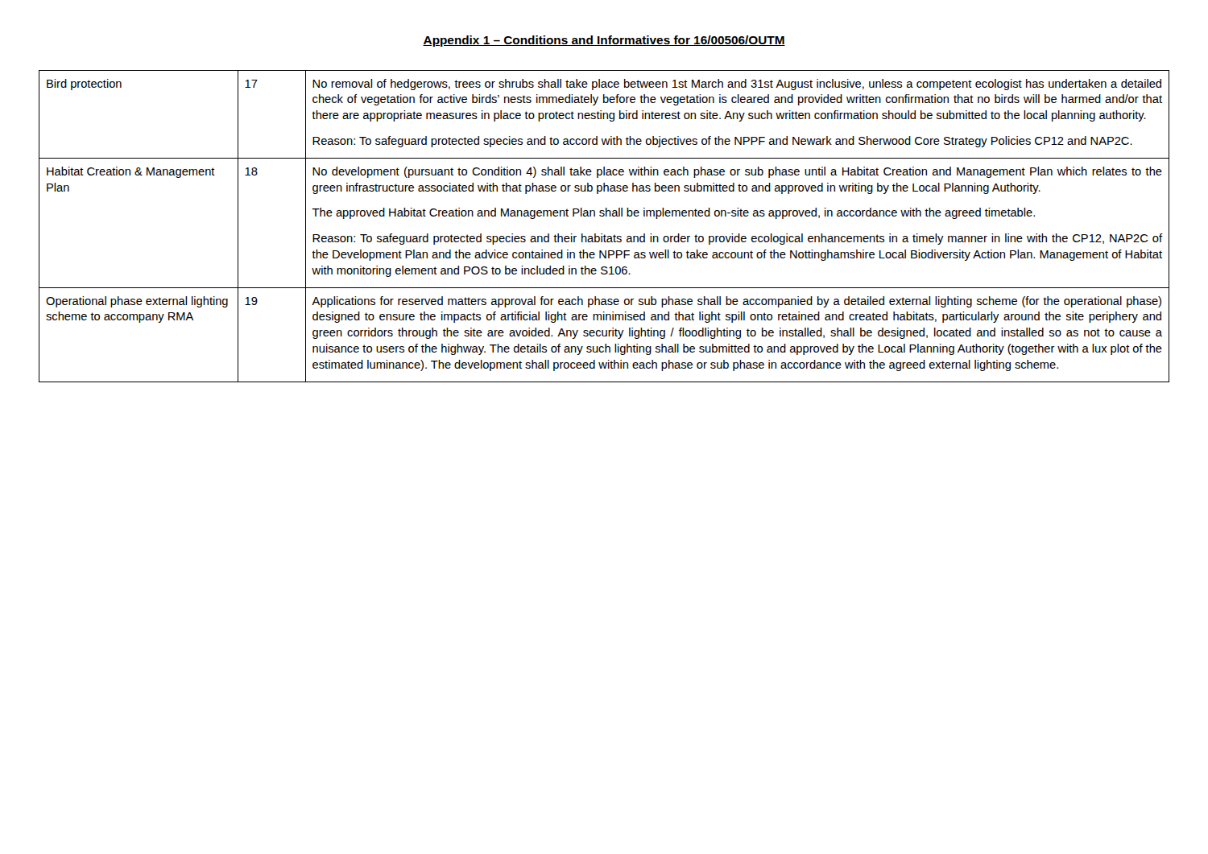Appendix 1 – Conditions and Informatives for 16/00506/OUTM
| Bird protection | 17 | No removal of hedgerows, trees or shrubs shall take place between 1st March and 31st August inclusive, unless a competent ecologist has undertaken a detailed check of vegetation for active birds’ nests immediately before the vegetation is cleared and provided written confirmation that no birds will be harmed and/or that there are appropriate measures in place to protect nesting bird interest on site. Any such written confirmation should be submitted to the local planning authority. Reason: To safeguard protected species and to accord with the objectives of the NPPF and Newark and Sherwood Core Strategy Policies CP12 and NAP2C. |
| Habitat Creation & Management Plan | 18 | No development (pursuant to Condition 4) shall take place within each phase or sub phase until a Habitat Creation and Management Plan which relates to the green infrastructure associated with that phase or sub phase has been submitted to and approved in writing by the Local Planning Authority. The approved Habitat Creation and Management Plan shall be implemented on-site as approved, in accordance with the agreed timetable. Reason: To safeguard protected species and their habitats and in order to provide ecological enhancements in a timely manner in line with the CP12, NAP2C of the Development Plan and the advice contained in the NPPF as well to take account of the Nottinghamshire Local Biodiversity Action Plan. Management of Habitat with monitoring element and POS to be included in the S106. |
| Operational phase external lighting scheme to accompany RMA | 19 | Applications for reserved matters approval for each phase or sub phase shall be accompanied by a detailed external lighting scheme (for the operational phase) designed to ensure the impacts of artificial light are minimised and that light spill onto retained and created habitats, particularly around the site periphery and green corridors through the site are avoided. Any security lighting / floodlighting to be installed, shall be designed, located and installed so as not to cause a nuisance to users of the highway. The details of any such lighting shall be submitted to and approved by the Local Planning Authority (together with a lux plot of the estimated luminance). The development shall proceed within each phase or sub phase in accordance with the agreed external lighting scheme. |